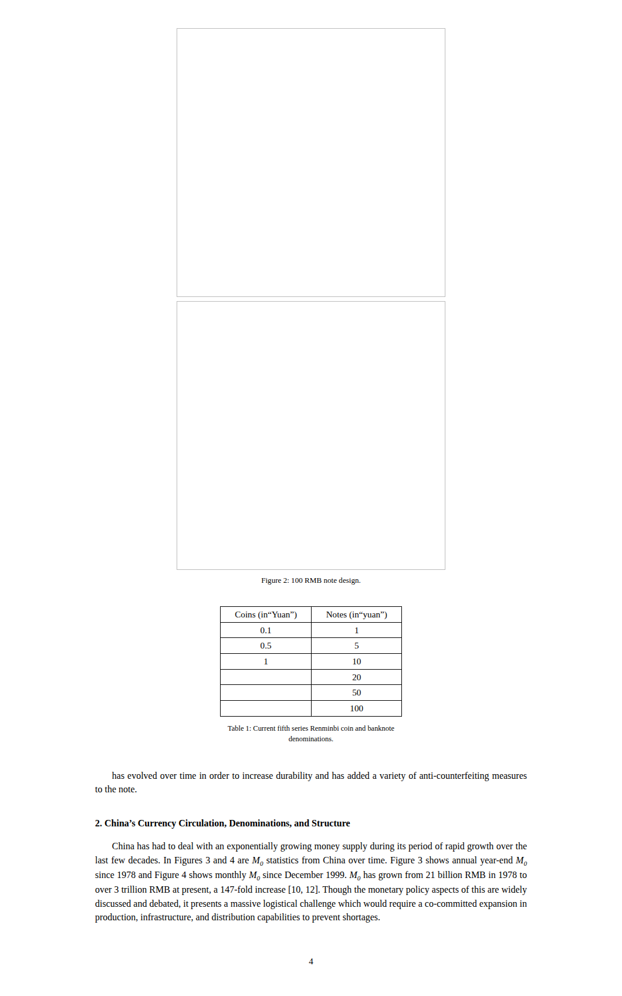Figure 2: 100 RMB note design.
Table 1: Current fifth series Renminbi coin and banknote denominations.
| Coins (in“Yuan”) | Notes (in“yuan”) |
| --- | --- |
| 0.1 | 1 |
| 0.5 | 5 |
| 1 | 10 |
| | 20 |
| | 50 |
| | 100 |
has evolved over time in order to increase durability and has added a variety of anti-counterfeiting measures to the note.
2. China’s Currency Circulation, Denominations, and Structure
China has had to deal with an exponentially growing money supply during its period of rapid growth over the last few decades. In Figures 3 and 4 are M0 statistics from China over time. Figure 3 shows annual year-end M0 since 1978 and Figure 4 shows monthly M0 since December 1999. M0 has grown from 21 billion RMB in 1978 to over 3 trillion RMB at present, a 147-fold increase [10, 12]. Though the monetary policy aspects of this are widely discussed and debated, it presents a massive logistical challenge which would require a co-committed expansion in production, infrastructure, and distribution capabilities to prevent shortages.
4